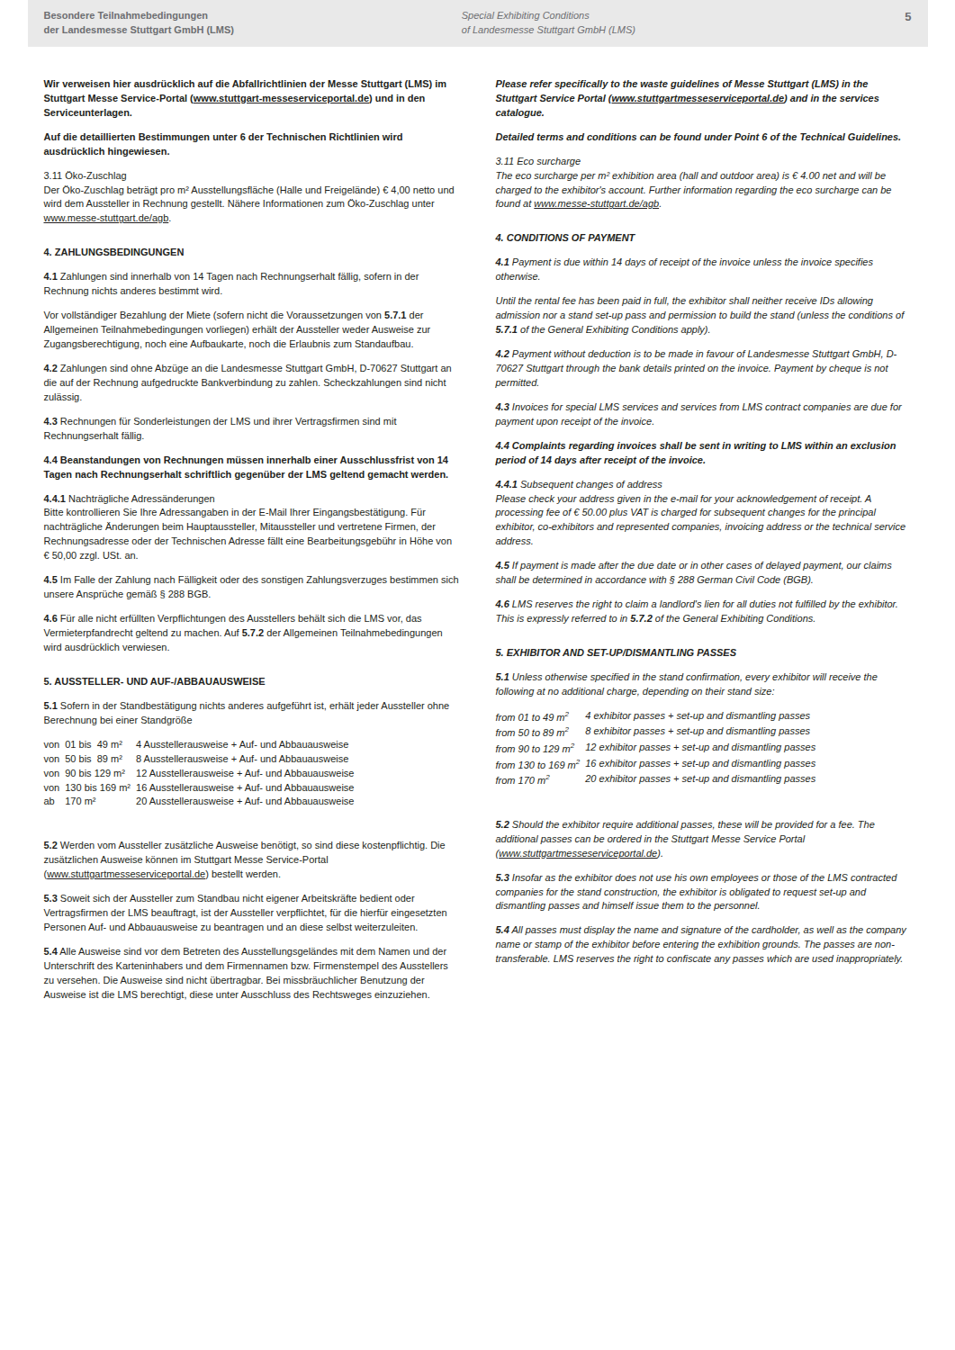Besondere Teilnahmebedingungen
der Landesmesse Stuttgart GmbH (LMS)
Special Exhibiting Conditions
of Landesmesse Stuttgart GmbH (LMS)
5
Wir verweisen hier ausdrücklich auf die Abfallrichtlinien der Messe Stuttgart (LMS) im Stuttgart Messe Service-Portal (www.stuttgart-messeserviceportal.de) und in den Serviceunterlagen.
Auf die detaillierten Bestimmungen unter 6 der Technischen Richtlinien wird ausdrücklich hingewiesen.
3.11 Öko-Zuschlag
Der Öko-Zuschlag beträgt pro m² Ausstellungsfläche (Halle und Freigelände) € 4,00 netto und wird dem Aussteller in Rechnung gestellt. Nähere Informationen zum Öko-Zuschlag unter www.messe-stuttgart.de/agb.
4. ZAHLUNGSBEDINGUNGEN
4.1 Zahlungen sind innerhalb von 14 Tagen nach Rechnungserhalt fällig, sofern in der Rechnung nichts anderes bestimmt wird.
Vor vollständiger Bezahlung der Miete (sofern nicht die Voraussetzungen von 5.7.1 der Allgemeinen Teilnahmebedingungen vorliegen) erhält der Aussteller weder Ausweise zur Zugangsberechtigung, noch eine Aufbaukarte, noch die Erlaubnis zum Standaufbau.
4.2 Zahlungen sind ohne Abzüge an die Landesmesse Stuttgart GmbH, D-70627 Stuttgart an die auf der Rechnung aufgedruckte Bankverbindung zu zahlen. Scheckzahlungen sind nicht zulässig.
4.3 Rechnungen für Sonderleistungen der LMS und ihrer Vertragsfirmen sind mit Rechnungserhalt fällig.
4.4 Beanstandungen von Rechnungen müssen innerhalb einer Ausschlussfrist von 14 Tagen nach Rechnungserhalt schriftlich gegenüber der LMS geltend gemacht werden.
4.4.1 Nachträgliche Adressänderungen
Bitte kontrollieren Sie Ihre Adressangaben in der E-Mail Ihrer Eingangsbestätigung. Für nachträgliche Änderungen beim Hauptaussteller, Mitaussteller und vertretene Firmen, der Rechnungsadresse oder der Technischen Adresse fällt eine Bearbeitungsgebühr in Höhe von € 50,00 zzgl. USt. an.
4.5 Im Falle der Zahlung nach Fälligkeit oder des sonstigen Zahlungsverzuges bestimmen sich unsere Ansprüche gemäß § 288 BGB.
4.6 Für alle nicht erfüllten Verpflichtungen des Ausstellers behält sich die LMS vor, das Vermieterpfandrecht geltend zu machen. Auf 5.7.2 der Allgemeinen Teilnahmebedingungen wird ausdrücklich verwiesen.
5. AUSSTELLER- UND AUF-/ABBAUAUSWEISE
5.1 Sofern in der Standbestätigung nichts anderes aufgeführt ist, erhält jeder Aussteller ohne Berechnung bei einer Standgröße
| von | 01 bis 49 m² | 4 Ausstellerausweise + Auf- und Abbauausweise |
| von | 50 bis 89 m² | 8 Ausstellerausweise + Auf- und Abbauausweise |
| von | 90 bis 129 m² | 12 Ausstellerausweise + Auf- und Abbauausweise |
| von | 130 bis 169 m² | 16 Ausstellerausweise + Auf- und Abbauausweise |
| ab | 170 m² | 20 Ausstellerausweise + Auf- und Abbauausweise |
5.2 Werden vom Aussteller zusätzliche Ausweise benötigt, so sind diese kostenpflichtig. Die zusätzlichen Ausweise können im Stuttgart Messe Service-Portal (www.stuttgartmesseserviceportal.de) bestellt werden.
5.3 Soweit sich der Aussteller zum Standbau nicht eigener Arbeitskräfte bedient oder Vertragsfirmen der LMS beauftragt, ist der Aussteller verpflichtet, für die hierfür eingesetzten Personen Auf- und Abbauausweise zu beantragen und an diese selbst weiterzuleiten.
5.4 Alle Ausweise sind vor dem Betreten des Ausstellungsgeländes mit dem Namen und der Unterschrift des Karteninhabers und dem Firmennamen bzw. Firmenstempel des Ausstellers zu versehen. Die Ausweise sind nicht übertragbar. Bei missbräuchlicher Benutzung der Ausweise ist die LMS berechtigt, diese unter Ausschluss des Rechtsweges einzuziehen.
Please refer specifically to the waste guidelines of Messe Stuttgart (LMS) in the Stuttgart Service Portal (www.stuttgartmesseserviceportal.de) and in the services catalogue.
Detailed terms and conditions can be found under Point 6 of the Technical Guidelines.
3.11 Eco surcharge
The eco surcharge per m² exhibition area (hall and outdoor area) is € 4.00 net and will be charged to the exhibitor's account. Further information regarding the eco surcharge can be found at www.messe-stuttgart.de/agb.
4. CONDITIONS OF PAYMENT
4.1 Payment is due within 14 days of receipt of the invoice unless the invoice specifies otherwise.
Until the rental fee has been paid in full, the exhibitor shall neither receive IDs allowing admission nor a stand set-up pass and permission to build the stand (unless the conditions of 5.7.1 of the General Exhibiting Conditions apply).
4.2 Payment without deduction is to be made in favour of Landesmesse Stuttgart GmbH, D-70627 Stuttgart through the bank details printed on the invoice. Payment by cheque is not permitted.
4.3 Invoices for special LMS services and services from LMS contract companies are due for payment upon receipt of the invoice.
4.4 Complaints regarding invoices shall be sent in writing to LMS within an exclusion period of 14 days after receipt of the invoice.
4.4.1 Subsequent changes of address
Please check your address given in the e-mail for your acknowledgement of receipt. A processing fee of € 50.00 plus VAT is charged for subsequent changes for the principal exhibitor, co-exhibitors and represented companies, invoicing address or the technical service address.
4.5 If payment is made after the due date or in other cases of delayed payment, our claims shall be determined in accordance with § 288 German Civil Code (BGB).
4.6 LMS reserves the right to claim a landlord's lien for all duties not fulfilled by the exhibitor. This is expressly referred to in 5.7.2 of the General Exhibiting Conditions.
5. EXHIBITOR AND SET-UP/DISMANTLING PASSES
5.1 Unless otherwise specified in the stand confirmation, every exhibitor will receive the following at no additional charge, depending on their stand size:
| from 01 to 49 m 2 | 4 exhibitor passes + set-up and dismantling passes |
| from 50 to 89 m 2 | 8 exhibitor passes + set-up and dismantling passes |
| from 90 to 129 m 2 | 12 exhibitor passes + set-up and dismantling passes |
| from 130 to 169 m 2 | 16 exhibitor passes + set-up and dismantling passes |
| from 170 m 2 | 20 exhibitor passes + set-up and dismantling passes |
5.2 Should the exhibitor require additional passes, these will be provided for a fee. The additional passes can be ordered in the Stuttgart Messe Service Portal (www.stuttgartmesseserviceportal.de).
5.3 Insofar as the exhibitor does not use his own employees or those of the LMS contracted companies for the stand construction, the exhibitor is obligated to request set-up and dismantling passes and himself issue them to the personnel.
5.4 All passes must display the name and signature of the cardholder, as well as the company name or stamp of the exhibitor before entering the exhibition grounds. The passes are non-transferable. LMS reserves the right to confiscate any passes which are used inappropriately.